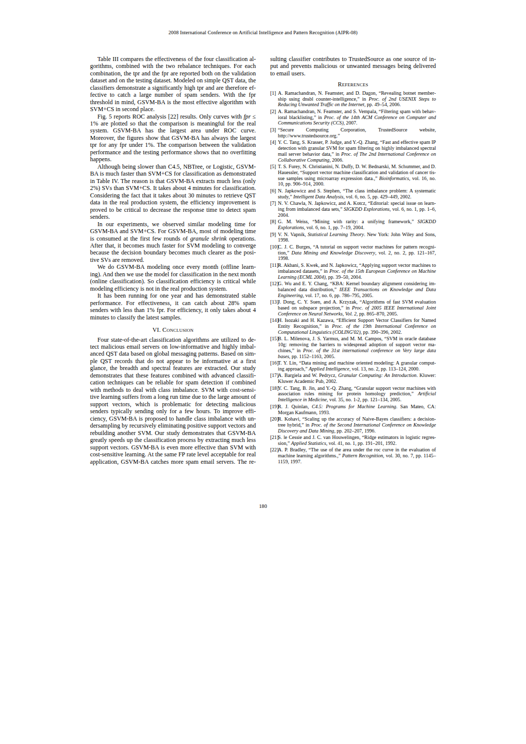2008 International Conference on Artificial Intelligence and Pattern Recognition (AIPR-08)
Table III compares the effectiveness of the four classification algorithms, combined with the two rebalance techniques. For each combination, the tpr and the fpr are reported both on the validation dataset and on the testing dataset. Modeled on simple QST data, the classifiers demonstrate a significantly high tpr and are therefore effective to catch a large number of spam senders. With the fpr threshold in mind, GSVM-BA is the most effective algorithm with SVM+CS in second place.
Fig. 5 reports ROC analysis [22] results. Only curves with fpr ≤ 1% are plotted so that the comparison is meaningful for the real system. GSVM-BA has the largest area under ROC curve. Moreover, the figures show that GSVM-BA has always the largest tpr for any fpr under 1%. The comparison between the validation performance and the testing performance shows that no overfitting happens.
Although being slower than C4.5, NBTree, or Logistic, GSVM-BA is much faster than SVM+CS for classification as demonstrated in Table IV. The reason is that GSVM-BA extracts much less (only 2%) SVs than SVM+CS. It takes about 4 minutes for classification. Considering the fact that it takes about 30 minutes to retrieve QST data in the real production system, the efficiency improvement is proved to be critical to decrease the response time to detect spam senders.
In our experiments, we observed similar modeling time for GSVM-BA and SVM+CS. For GSVM-BA, most of modeling time is consumed at the first few rounds of granule shrink operations. After that, it becomes much faster for SVM modeling to converge because the decision boundary becomes much clearer as the positive SVs are removed.
We do GSVM-BA modeling once every month (offline learning). And then we use the model for classification in the next month (online classification). So classification efficiency is critical while modeling efficiency is not in the real production system.
It has been running for one year and has demonstrated stable performance. For effectiveness, it can catch about 28% spam senders with less than 1% fpr. For efficiency, it only takes about 4 minutes to classify the latest samples.
VI. Conclusion
Four state-of-the-art classification algorithms are utilized to detect malicious email servers on low-informative and highly imbalanced QST data based on global messaging patterns. Based on simple QST records that do not appear to be informative at a first glance, the breadth and spectral features are extracted. Our study demonstrates that these features combined with advanced classification techniques can be reliable for spam detection if combined with methods to deal with class imbalance. SVM with cost-sensitive learning suffers from a long run time due to the large amount of support vectors, which is problematic for detecting malicious senders typically sending only for a few hours. To improve efficiency, GSVM-BA is proposed to handle class imbalance with undersampling by recursively eliminating positive support vectors and rebuilding another SVM. Our study demonstrates that GSVM-BA greatly speeds up the classification process by extracting much less support vectors. GSVM-BA is even more effective than SVM with cost-sensitive learning. At the same FP rate level acceptable for real application, GSVM-BA catches more spam email servers. The resulting classifier contributes to TrustedSource as one source of input and prevents malicious or unwanted messages being delivered to email users.
References
[1] A. Ramachandran, N. Feamster, and D. Dagon, “Revealing botnet membership using dnsbl counter-intelligence,” in Proc. of 2nd USENIX Steps to Reducing Unwanted Traffic on the Internet, pp. 49–54, 2006.
[2] A. Ramachandran, N. Feamster, and S. Vempala, “Filtering spam with behavioral blacklisting,” in Proc. of the 14th ACM Conference on Computer and Communications Security (CCS), 2007.
[3]“Secure Computing Corporation, TrustedSource website, http://www.trustedsource.org.”
[4] Y. C. Tang, S. Krasser, P. Judge, and Y.-Q. Zhang, “Fast and effective spam IP detection with granular SVM for spam filtering on highly imbalanced spectral mail server behavior data,” in Proc. of The 2nd International Conference on Collaborative Computing, 2006.
[5] T. S. Furey, N. Christianini, N. Duffy, D. W. Bednarski, M. Schummer, and D. Hauessler, “Support vector machine classification and validation of cancer tissue samples using microarray expression data.,” Bioinformatics, vol. 16, no. 10, pp. 906–914, 2000.
[6] N. Japkowicz and S. Stephen, “The class imbalance problem: A systematic study,” Intelligent Data Analysis, vol. 6, no. 5, pp. 429–449, 2002.
[7] N. V. Chawla, N. Japkowicz, and A. Kotcz, “Editorial: special issue on learning from imbalanced data sets,” SIGKDD Explorations, vol. 6, no. 1, pp. 1–6, 2004.
[8] G. M. Weiss, “Mining with rarity: a unifying framework,” SIGKDD Explorations, vol. 6, no. 1, pp. 7–19, 2004.
[9] V. N. Vapnik, Statistical Learning Theory. New York: John Wiley and Sons, 1998.
[10] C. J. C. Burges, “A tutorial on support vector machines for pattern recognition,” Data Mining and Knowledge Discovery, vol. 2, no. 2, pp. 121–167, 1998.
[11] R. Akbani, S. Kwek, and N. Japkowicz, “Applying support vector machines to imbalanced datasets,” in Proc. of the 15th European Conference on Machine Learning (ECML 2004), pp. 39–50, 2004.
[12] G. Wu and E. Y. Chang, “KBA: Kernel boundary alignment considering imbalanced data distribution,” IEEE Transactions on Knowledge and Data Engineering, vol. 17, no. 6, pp. 786–795, 2005.
[13] J. Dong, C. Y. Suen, and A. Krzyzak, “Algorithms of fast SVM evaluation based on subspace projection,” in Proc. of 2005 IEEE International Joint Conference on Neural Networks, Vol. 2, pp. 865–870, 2005.
[14] H. Isozaki and H. Kazawa, “Efficient Support Vector Classifiers for Named Entity Recognition,” in Proc. of the 19th International Conference on Computational Linguistics (COLING'02), pp. 390–396, 2002.
[15] B. L. Milenova, J. S. Yarmus, and M. M. Campos, “SVM in oracle database 10g: removing the barriers to widespread adoption of support vector machines,” in Proc. of the 31st international conference on Very large data bases, pp. 1152–1163, 2005.
[16] T. Y. Lin, “Data mining and machine oriented modeling: A granular computing approach,” Applied Intelligence, vol. 13, no. 2, pp. 113–124, 2000.
[17] A. Bargiela and W. Pedrycz, Granular Computing: An Introduction. Kluwer: Kluwer Academic Pub, 2002.
[18] Y. C. Tang, B. Jin, and Y.-Q. Zhang, “Granular support vector machines with association rules mining for protein homology prediction,” Artificial Intelligence in Medicine, vol. 35, no. 1-2, pp. 121–134, 2005.
[19] R. J. Quinlan, C4.5: Programs for Machine Learning. San Mateo, CA: Morgan Kaufmann, 1993.
[20] R. Kohavi, “Scaling up the accuracy of Naive-Bayes classifiers: a decision-tree hybrid,” in Proc. of the Second International Conference on Knowledge Discovery and Data Mining, pp. 202–207, 1996.
[21] S. le Cessie and J. C. van Houwelingen, “Ridge estimators in logistic regression,” Applied Statistics, vol. 41, no. 1, pp. 191–201, 1992.
[22] A. P. Bradley, “The use of the area under the roc curve in the evaluation of machine learning algorithms.,” Pattern Recognition, vol. 30, no. 7, pp. 1145–1159, 1997.
180